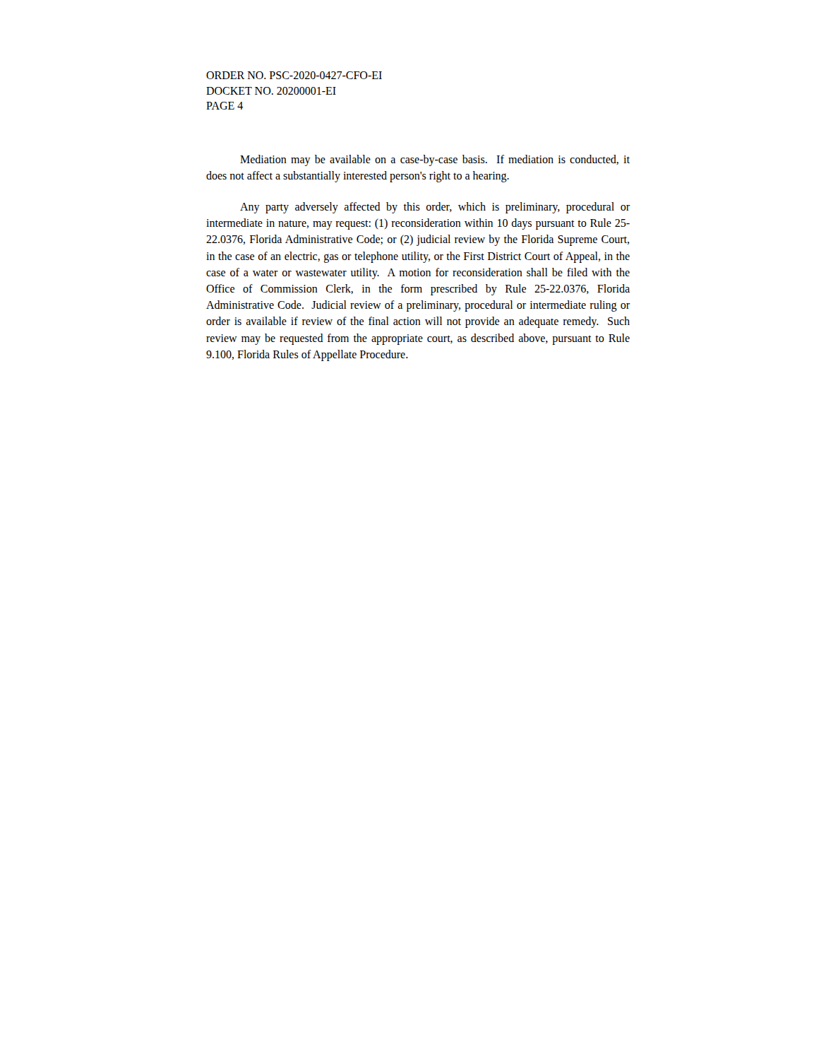ORDER NO. PSC-2020-0427-CFO-EI
DOCKET NO. 20200001-EI
PAGE 4
Mediation may be available on a case-by-case basis. If mediation is conducted, it does not affect a substantially interested person's right to a hearing.
Any party adversely affected by this order, which is preliminary, procedural or intermediate in nature, may request: (1) reconsideration within 10 days pursuant to Rule 25-22.0376, Florida Administrative Code; or (2) judicial review by the Florida Supreme Court, in the case of an electric, gas or telephone utility, or the First District Court of Appeal, in the case of a water or wastewater utility. A motion for reconsideration shall be filed with the Office of Commission Clerk, in the form prescribed by Rule 25-22.0376, Florida Administrative Code. Judicial review of a preliminary, procedural or intermediate ruling or order is available if review of the final action will not provide an adequate remedy. Such review may be requested from the appropriate court, as described above, pursuant to Rule 9.100, Florida Rules of Appellate Procedure.